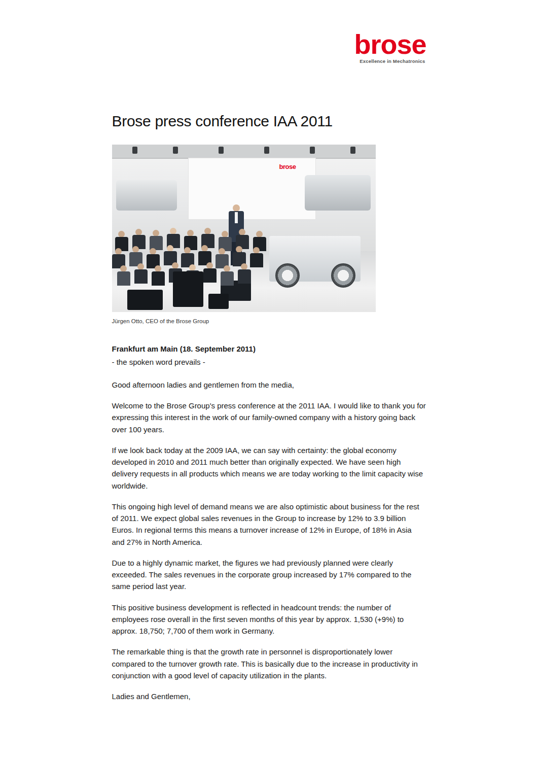broseExcellence in Mechatronics
Brose press conference IAA 2011
brose
Jürgen Otto, CEO of the Brose Group
Frankfurt am Main (18. September 2011)
- the spoken word prevails -
Good afternoon ladies and gentlemen from the media,
Welcome to the Brose Group's press conference at the 2011 IAA. I would like to thank you for expressing this interest in the work of our family-owned company with a history going back over 100 years.
If we look back today at the 2009 IAA, we can say with certainty: the global economy developed in 2010 and 2011 much better than originally expected. We have seen high delivery requests in all products which means we are today working to the limit capacity wise worldwide.
This ongoing high level of demand means we are also optimistic about business for the rest of 2011. We expect global sales revenues in the Group to increase by 12% to 3.9 billion Euros. In regional terms this means a turnover increase of 12% in Europe, of 18% in Asia and 27% in North America.
Due to a highly dynamic market, the figures we had previously planned were clearly exceeded. The sales revenues in the corporate group increased by 17% compared to the same period last year.
This positive business development is reflected in headcount trends: the number of employees rose overall in the first seven months of this year by approx. 1,530 (+9%) to approx. 18,750; 7,700 of them work in Germany.
The remarkable thing is that the growth rate in personnel is disproportionately lower compared to the turnover growth rate. This is basically due to the increase in productivity in conjunction with a good level of capacity utilization in the plants.
Ladies and Gentlemen,